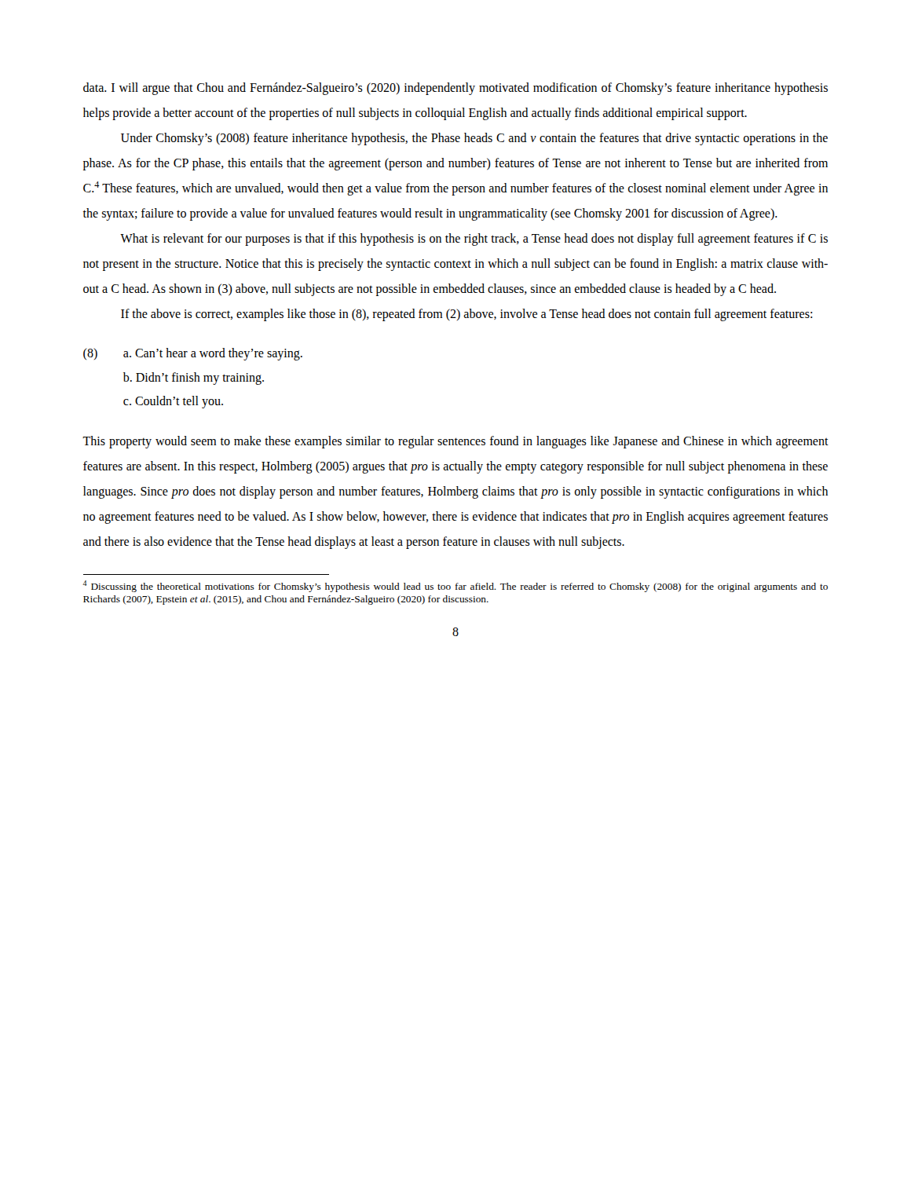data. I will argue that Chou and Fernández-Salgueiro’s (2020) independently motivated modification of Chomsky’s feature inheritance hypothesis helps provide a better account of the properties of null subjects in colloquial English and actually finds additional empirical support.
Under Chomsky’s (2008) feature inheritance hypothesis, the Phase heads C and v contain the features that drive syntactic operations in the phase. As for the CP phase, this entails that the agreement (person and number) features of Tense are not inherent to Tense but are inherited from C.4 These features, which are unvalued, would then get a value from the person and number features of the closest nominal element under Agree in the syntax; failure to provide a value for unvalued features would result in ungrammaticality (see Chomsky 2001 for discussion of Agree).
What is relevant for our purposes is that if this hypothesis is on the right track, a Tense head does not display full agreement features if C is not present in the structure. Notice that this is precisely the syntactic context in which a null subject can be found in English: a matrix clause without a C head. As shown in (3) above, null subjects are not possible in embedded clauses, since an embedded clause is headed by a C head.
If the above is correct, examples like those in (8), repeated from (2) above, involve a Tense head does not contain full agreement features:
(8)
a. Can’t hear a word they’re saying.
b. Didn’t finish my training.
c. Couldn’t tell you.
This property would seem to make these examples similar to regular sentences found in languages like Japanese and Chinese in which agreement features are absent. In this respect, Holmberg (2005) argues that pro is actually the empty category responsible for null subject phenomena in these languages. Since pro does not display person and number features, Holmberg claims that pro is only possible in syntactic configurations in which no agreement features need to be valued. As I show below, however, there is evidence that indicates that pro in English acquires agreement features and there is also evidence that the Tense head displays at least a person feature in clauses with null subjects.
4 Discussing the theoretical motivations for Chomsky’s hypothesis would lead us too far afield. The reader is referred to Chomsky (2008) for the original arguments and to Richards (2007), Epstein et al. (2015), and Chou and Fernández-Salgueiro (2020) for discussion.
8